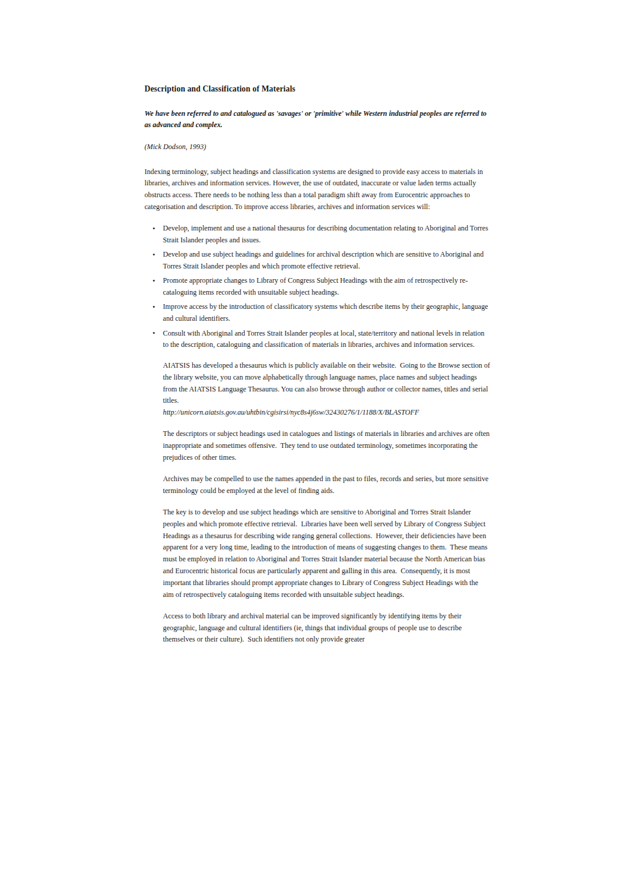Description and Classification of Materials
We have been referred to and catalogued as 'savages' or 'primitive' while Western industrial peoples are referred to as advanced and complex.
(Mick Dodson, 1993)
Indexing terminology, subject headings and classification systems are designed to provide easy access to materials in libraries, archives and information services. However, the use of outdated, inaccurate or value laden terms actually obstructs access. There needs to be nothing less than a total paradigm shift away from Eurocentric approaches to categorisation and description. To improve access libraries, archives and information services will:
Develop, implement and use a national thesaurus for describing documentation relating to Aboriginal and Torres Strait Islander peoples and issues.
Develop and use subject headings and guidelines for archival description which are sensitive to Aboriginal and Torres Strait Islander peoples and which promote effective retrieval.
Promote appropriate changes to Library of Congress Subject Headings with the aim of retrospectively re-cataloguing items recorded with unsuitable subject headings.
Improve access by the introduction of classificatory systems which describe items by their geographic, language and cultural identifiers.
Consult with Aboriginal and Torres Strait Islander peoples at local, state/territory and national levels in relation to the description, cataloguing and classification of materials in libraries, archives and information services.
AIATSIS has developed a thesaurus which is publicly available on their website. Going to the Browse section of the library website, you can move alphabetically through language names, place names and subject headings from the AIATSIS Language Thesaurus. You can also browse through author or collector names, titles and serial titles.
http://unicorn.aiatsis.gov.au/uhtbin/cgisirsi/nyc8s4j6sw/32430276/1/1188/X/BLASTOFF
The descriptors or subject headings used in catalogues and listings of materials in libraries and archives are often inappropriate and sometimes offensive. They tend to use outdated terminology, sometimes incorporating the prejudices of other times.
Archives may be compelled to use the names appended in the past to files, records and series, but more sensitive terminology could be employed at the level of finding aids.
The key is to develop and use subject headings which are sensitive to Aboriginal and Torres Strait Islander peoples and which promote effective retrieval. Libraries have been well served by Library of Congress Subject Headings as a thesaurus for describing wide ranging general collections. However, their deficiencies have been apparent for a very long time, leading to the introduction of means of suggesting changes to them. These means must be employed in relation to Aboriginal and Torres Strait Islander material because the North American bias and Eurocentric historical focus are particularly apparent and galling in this area. Consequently, it is most important that libraries should prompt appropriate changes to Library of Congress Subject Headings with the aim of retrospectively cataloguing items recorded with unsuitable subject headings.
Access to both library and archival material can be improved significantly by identifying items by their geographic, language and cultural identifiers (ie, things that individual groups of people use to describe themselves or their culture). Such identifiers not only provide greater